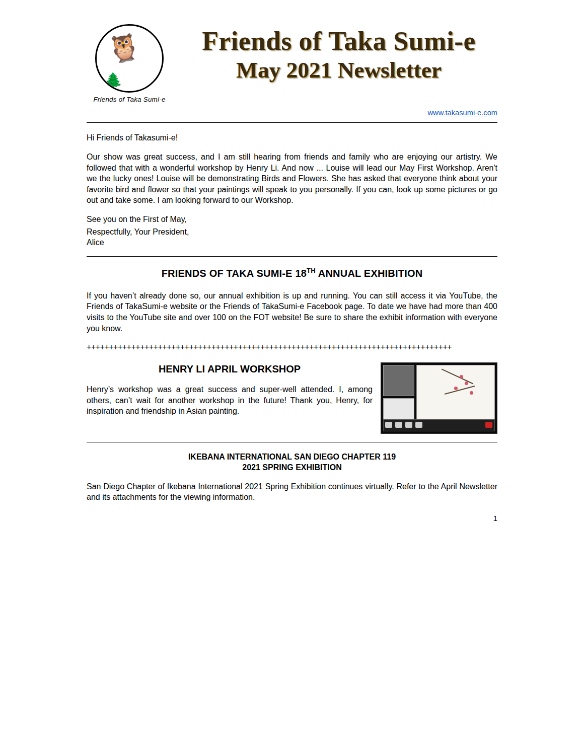🦉 🌲
Friends of Taka Sumi-e
Friends of Taka Sumi-e
May 2021 Newsletter
www.takasumi-e.com
Hi Friends of Takasumi-e!
Our show was great success, and I am still hearing from friends and family who are enjoying our artistry. We followed that with a wonderful workshop by Henry Li. And now ... Louise will lead our May First Workshop. Aren't we the lucky ones! Louise will be demonstrating Birds and Flowers. She has asked that everyone think about your favorite bird and flower so that your paintings will speak to you personally. If you can, look up some pictures or go out and take some. I am looking forward to our Workshop.
See you on the First of May,
Respectfully, Your President,
Alice
FRIENDS OF TAKA SUMI-E 18TH ANNUAL EXHIBITION
If you haven’t already done so, our annual exhibition is up and running. You can still access it via YouTube, the Friends of TakaSumi-e website or the Friends of TakaSumi-e Facebook page. To date we have had more than 400 visits to the YouTube site and over 100 on the FOT website! Be sure to share the exhibit information with everyone you know.
++++++++++++++++++++++++++++++++++++++++++++++++++++++++++++++++++++++++++++++++++
HENRY LI APRIL WORKSHOP
Henry’s workshop was a great success and super-well attended. I, among others, can’t wait for another workshop in the future! Thank you, Henry, for inspiration and friendship in Asian painting.
IKEBANA INTERNATIONAL SAN DIEGO CHAPTER 119
2021 SPRING EXHIBITION
San Diego Chapter of Ikebana International 2021 Spring Exhibition continues virtually. Refer to the April Newsletter and its attachments for the viewing information.
1